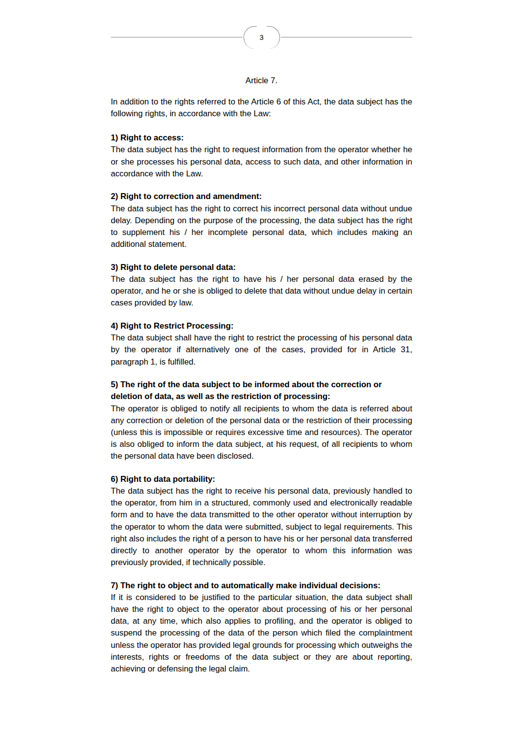3
Article 7.
In addition to the rights referred to the Article 6 of this Act, the data subject has the following rights, in accordance with the Law:
1) Right to access:
The data subject has the right to request information from the operator whether he or she processes his personal data, access to such data, and other information in accordance with the Law.
2) Right to correction and amendment:
The data subject has the right to correct his incorrect personal data without undue delay. Depending on the purpose of the processing, the data subject has the right to supplement his / her incomplete personal data, which includes making an additional statement.
3) Right to delete personal data:
The data subject has the right to have his / her personal data erased by the operator, and he or she is obliged to delete that data without undue delay in certain cases provided by law.
4) Right to Restrict Processing:
The data subject shall have the right to restrict the processing of his personal data by the operator if alternatively one of the cases, provided for in Article 31, paragraph 1, is fulfilled.
5) The right of the data subject to be informed about the correction or deletion of data, as well as the restriction of processing:
The operator is obliged to notify all recipients to whom the data is referred about any correction or deletion of the personal data or the restriction of their processing (unless this is impossible or requires excessive time and resources). The operator is also obliged to inform the data subject, at his request, of all recipients to whom the personal data have been disclosed.
6) Right to data portability:
The data subject has the right to receive his personal data, previously handled to the operator, from him in a structured, commonly used and electronically readable form and to have the data transmitted to the other operator without interruption by the operator to whom the data were submitted, subject to legal requirements. This right also includes the right of a person to have his or her personal data transferred directly to another operator by the operator to whom this information was previously provided, if technically possible.
7) The right to object and to automatically make individual decisions:
If it is considered to be justified to the particular situation, the data subject shall have the right to object to the operator about processing of his or her personal data, at any time, which also applies to profiling, and the operator is obliged to suspend the processing of the data of the person which filed the complaintment unless the operator has provided legal grounds for processing which outweighs the interests, rights or freedoms of the data subject or they are about reporting, achieving or defensing the legal claim.